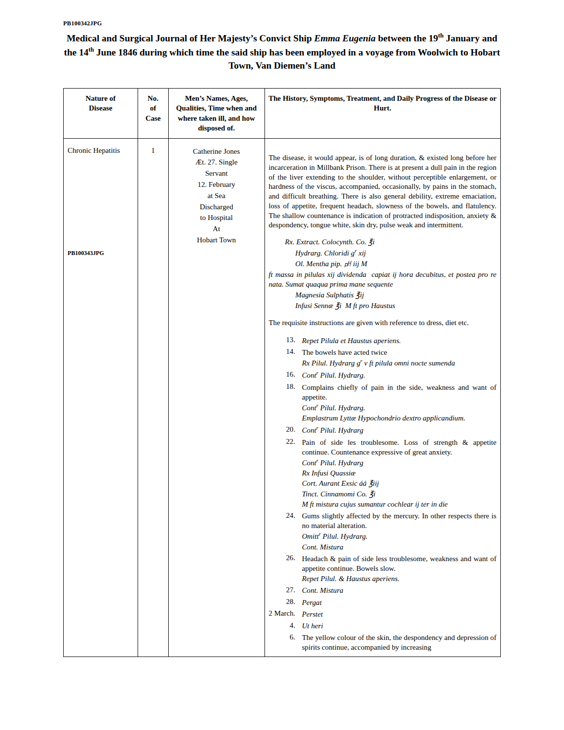PB100342JPG
Medical and Surgical Journal of Her Majesty’s Convict Ship Emma Eugenia between the 19th January and the 14th June 1846 during which time the said ship has been employed in a voyage from Woolwich to Hobart Town, Van Diemen’s Land
| Nature of Disease | No. of Case | Men’s Names, Ages, Qualities, Time when and where taken ill, and how disposed of. | The History, Symptoms, Treatment, and Daily Progress of the Disease or Hurt. |
| --- | --- | --- | --- |
| Chronic Hepatitis PB100343JPG | 1 | Catherine Jones Æt. 27. Single Servant 12. February at Sea Discharged to Hospital At Hobart Town | The disease, it would appear, is of long duration, & existed long before her incarceration in Millbank Prison. There is at present a dull pain in the region of the liver extending to the shoulder, without perceptible enlargement, or hardness of the viscus, accompanied, occasionally, by pains in the stomach, and difficult breathing. There is also general debility, extreme emaciation, loss of appetite, frequent headach, slowness of the bowels, and flatulency. The shallow countenance is indication of protracted indisposition, anxiety & despondency, tongue white, skin dry, pulse weak and intermittent. Rx. Extract. Colocynth. Co. ℥i Hydrarg. Chloridi g r xij Ol. Mentha pip. ㏗ iij M ft massa in pilulas xij dividenda capiat ij hora decubitus, et postea pro re nata. Sumat quaqua prima mane sequente Magnesia Sulphatis ℥ij Infusi Sennæ ℥i M ft pro Haustus The requisite instructions are given with reference to dress, diet etc. 13. Repet Pilula et Haustus aperiens. 14. The bowels have acted twice Rx Pilul. Hydrarg g r v ft pilula omni nocte sumenda 16. Cont r Pilul. Hydrarg. 18. Complains chiefly of pain in the side, weakness and want of appetite. Cont r Pilul. Hydrarg. Emplastrum Lyttæ Hypochondrio dextro applicandium. 20. Cont r Pilul. Hydrarg 22. Pain of side les troublesome. Loss of strength & appetite continue. Countenance expressive of great anxiety. Cont r Pilul. Hydrarg Rx Infusi Quassiæ Cort. Aurant Exsic áá ℥iij Tinct. Cinnamomi Co. ℥i M ft mistura cujus sumantur cochlear ij ter in die 24. Gums slightly affected by the mercury. In other respects there is no material alteration. Omitt r Pilul. Hydrarg. Cont. Mistura 26. Headach & pain of side less troublesome, weakness and want of appetite continue. Bowels slow. Repet Pilul. & Haustus aperiens. 27. Cont. Mistura 28. Pergat 2 March. Perstet 4. Ut heri 6. The yellow colour of the skin, the despondency and depression of spirits continue, accompanied by increasing |